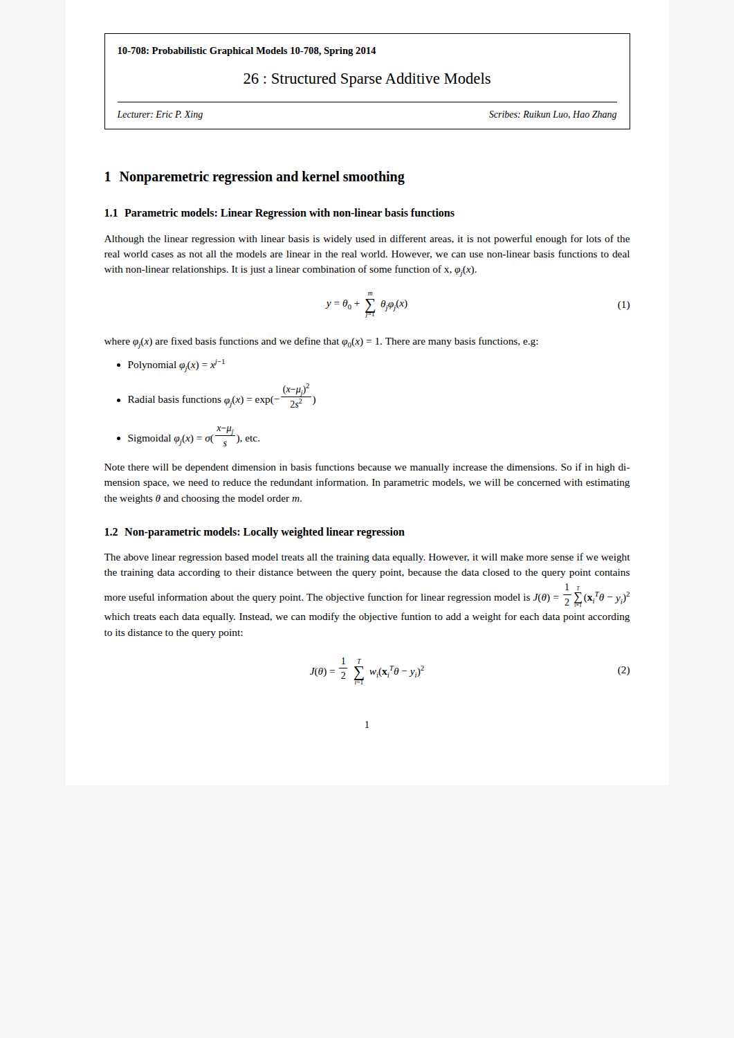10-708: Probabilistic Graphical Models 10-708, Spring 2014
26 : Structured Sparse Additive Models
Lecturer: Eric P. Xing Scribes: Ruikun Luo, Hao Zhang
1 Nonparemetric regression and kernel smoothing
1.1 Parametric models: Linear Regression with non-linear basis functions
Although the linear regression with linear basis is widely used in different areas, it is not powerful enough for lots of the real world cases as not all the models are linear in the real world. However, we can use non-linear basis functions to deal with non-linear relationships. It is just a linear combination of some function of x, φj(x).
y = θ0 + m∑j=1 θj φj(x) (1)
where φj(x) are fixed basis functions and we define that φ0(x) = 1. There are many basis functions, e.g:
Polynomial φj(x) = xj−1
Radial basis functions φj(x) = exp(−(x−μj)22s2)
Sigmoidal φj(x) = σ(x−μj s), etc.
Note there will be dependent dimension in basis functions because we manually increase the dimensions. So if in high dimension space, we need to reduce the redundant information. In parametric models, we will be concerned with estimating the weights θ and choosing the model order m.
1.2 Non-parametric models: Locally weighted linear regression
The above linear regression based model treats all the training data equally. However, it will make more sense if we weight the training data according to their distance between the query point, because the data closed to the query point contains more useful information about the query point. The objective function for linear regression model is J(θ) = 12 T∑i=1(xiTθ − yi)2 which treats each data equally. Instead, we can modify the objective funtion to add a weight for each data point according to its distance to the query point:
J(θ) = 12 T∑i=1 wi(xiTθ − yi)2 (2)
1